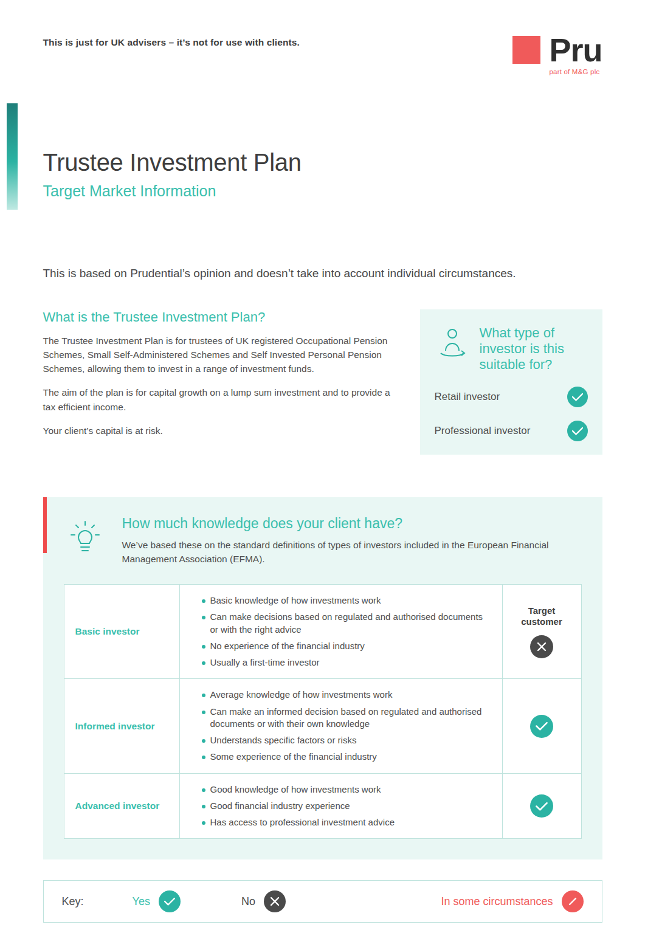This is just for UK advisers – it’s not for use with clients.
Pru part of M&G plc
Trustee Investment Plan
Target Market Information
This is based on Prudential’s opinion and doesn’t take into account individual circumstances.
What is the Trustee Investment Plan?
The Trustee Investment Plan is for trustees of UK registered Occupational Pension Schemes, Small Self-Administered Schemes and Self Invested Personal Pension Schemes, allowing them to invest in a range of investment funds.
The aim of the plan is for capital growth on a lump sum investment and to provide a tax efficient income.
Your client’s capital is at risk.
What type of investor is this suitable for?
Retail investor
Professional investor
How much knowledge does your client have?
We’ve based these on the standard definitions of types of investors included in the European Financial Management Association (EFMA).
| Basic investor | Basic knowledge of how investments work Can make decisions based on regulated and authorised documents or with the right advice No experience of the financial industry Usually a first-time investor | Target customer |
| Informed investor | Average knowledge of how investments work Can make an informed decision based on regulated and authorised documents or with their own knowledge Understands specific factors or risks Some experience of the financial industry | |
| Advanced investor | Good knowledge of how investments work Good financial industry experience Has access to professional investment advice | |
Key: Yes No In some circumstances